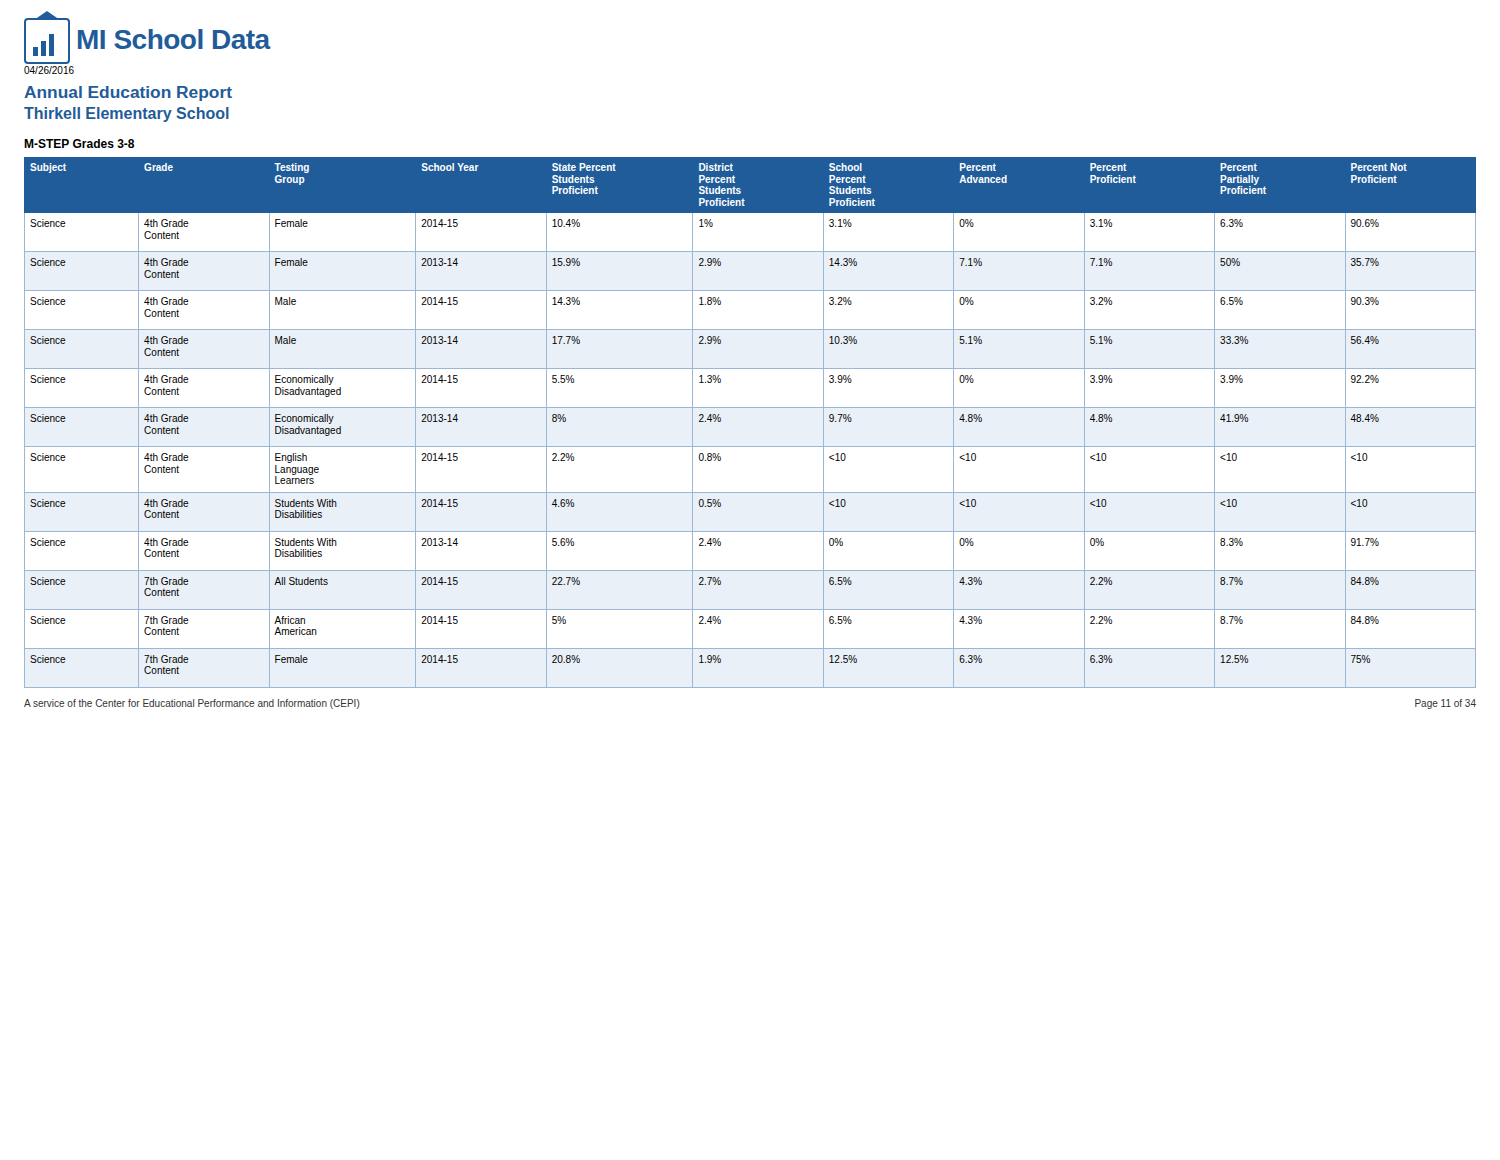MI School Data
04/26/2016
Annual Education Report
Thirkell Elementary School
M-STEP Grades 3-8
| Subject | Grade | Testing Group | School Year | State Percent Students Proficient | District Percent Students Proficient | School Percent Students Proficient | Percent Advanced | Percent Proficient | Percent Partially Proficient | Percent Not Proficient |
| --- | --- | --- | --- | --- | --- | --- | --- | --- | --- | --- |
| Science | 4th Grade Content | Female | 2014-15 | 10.4% | 1% | 3.1% | 0% | 3.1% | 6.3% | 90.6% |
| Science | 4th Grade Content | Female | 2013-14 | 15.9% | 2.9% | 14.3% | 7.1% | 7.1% | 50% | 35.7% |
| Science | 4th Grade Content | Male | 2014-15 | 14.3% | 1.8% | 3.2% | 0% | 3.2% | 6.5% | 90.3% |
| Science | 4th Grade Content | Male | 2013-14 | 17.7% | 2.9% | 10.3% | 5.1% | 5.1% | 33.3% | 56.4% |
| Science | 4th Grade Content | Economically Disadvantaged | 2014-15 | 5.5% | 1.3% | 3.9% | 0% | 3.9% | 3.9% | 92.2% |
| Science | 4th Grade Content | Economically Disadvantaged | 2013-14 | 8% | 2.4% | 9.7% | 4.8% | 4.8% | 41.9% | 48.4% |
| Science | 4th Grade Content | English Language Learners | 2014-15 | 2.2% | 0.8% | <10 | <10 | <10 | <10 | <10 |
| Science | 4th Grade Content | Students With Disabilities | 2014-15 | 4.6% | 0.5% | <10 | <10 | <10 | <10 | <10 |
| Science | 4th Grade Content | Students With Disabilities | 2013-14 | 5.6% | 2.4% | 0% | 0% | 0% | 8.3% | 91.7% |
| Science | 7th Grade Content | All Students | 2014-15 | 22.7% | 2.7% | 6.5% | 4.3% | 2.2% | 8.7% | 84.8% |
| Science | 7th Grade Content | African American | 2014-15 | 5% | 2.4% | 6.5% | 4.3% | 2.2% | 8.7% | 84.8% |
| Science | 7th Grade Content | Female | 2014-15 | 20.8% | 1.9% | 12.5% | 6.3% | 6.3% | 12.5% | 75% |
A service of the Center for Educational Performance and Information (CEPI)
Page 11 of 34